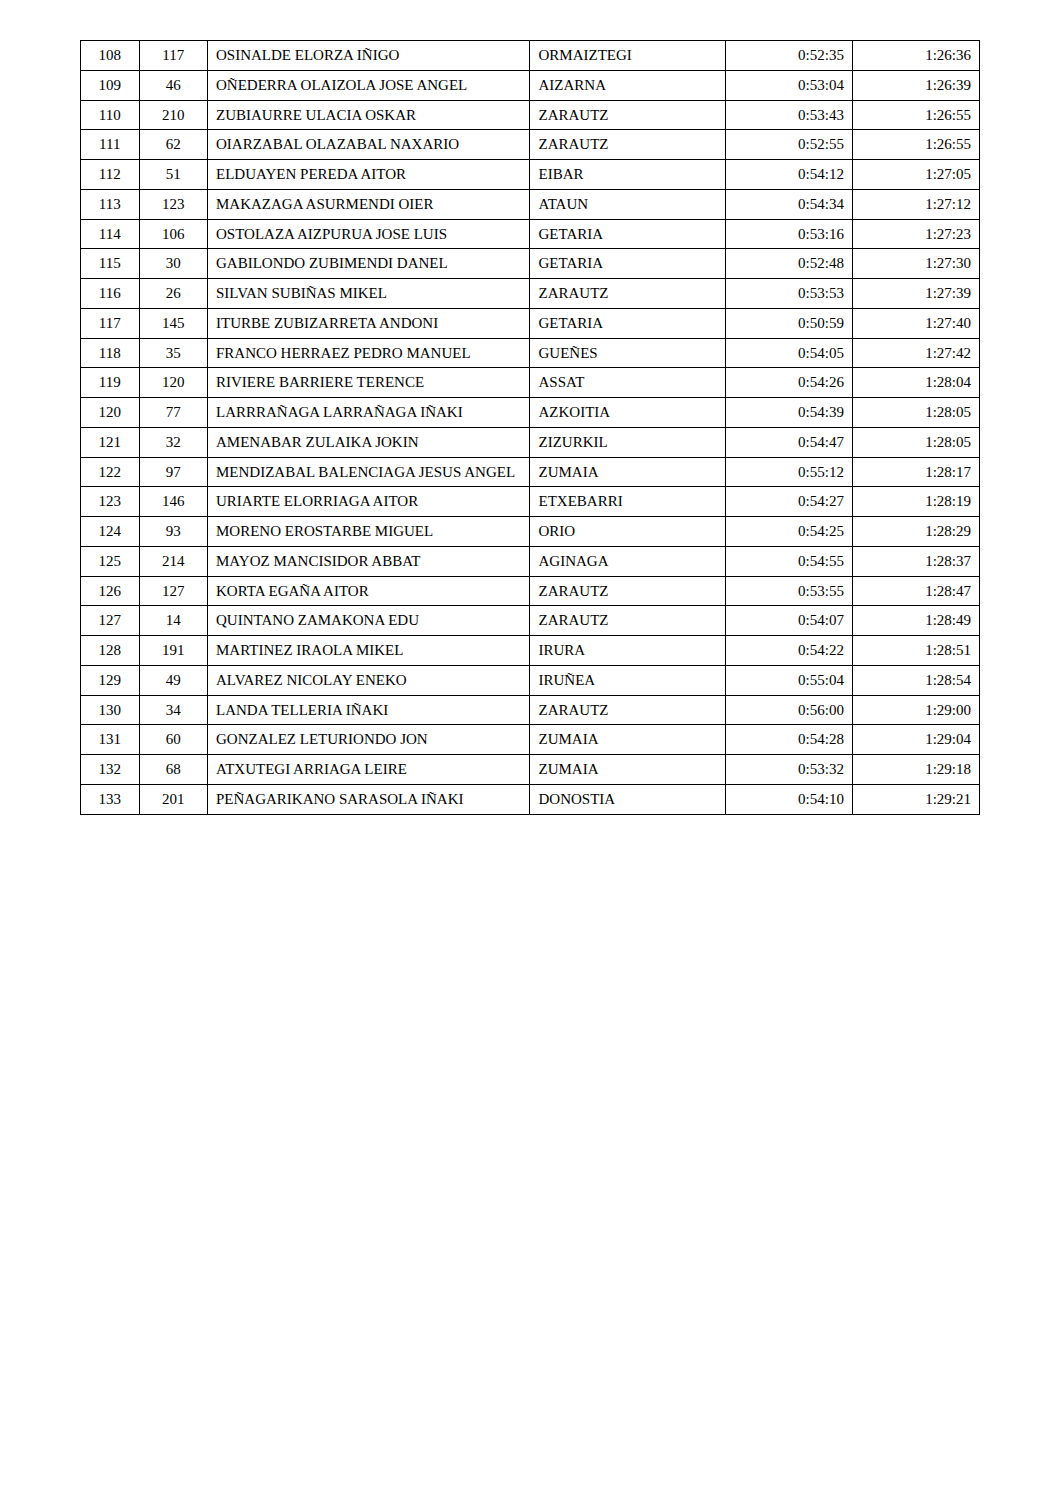| 108 | 117 | OSINALDE ELORZA IÑIGO | ORMAIZTEGI | 0:52:35 | 1:26:36 |
| 109 | 46 | OÑEDERRA OLAIZOLA JOSE ANGEL | AIZARNA | 0:53:04 | 1:26:39 |
| 110 | 210 | ZUBIAURRE ULACIA OSKAR | ZARAUTZ | 0:53:43 | 1:26:55 |
| 111 | 62 | OIARZABAL OLAZABAL NAXARIO | ZARAUTZ | 0:52:55 | 1:26:55 |
| 112 | 51 | ELDUAYEN PEREDA AITOR | EIBAR | 0:54:12 | 1:27:05 |
| 113 | 123 | MAKAZAGA ASURMENDI OIER | ATAUN | 0:54:34 | 1:27:12 |
| 114 | 106 | OSTOLAZA AIZPURUA JOSE LUIS | GETARIA | 0:53:16 | 1:27:23 |
| 115 | 30 | GABILONDO ZUBIMENDI DANEL | GETARIA | 0:52:48 | 1:27:30 |
| 116 | 26 | SILVAN SUBIÑAS MIKEL | ZARAUTZ | 0:53:53 | 1:27:39 |
| 117 | 145 | ITURBE ZUBIZARRETA ANDONI | GETARIA | 0:50:59 | 1:27:40 |
| 118 | 35 | FRANCO HERRAEZ PEDRO MANUEL | GUEÑES | 0:54:05 | 1:27:42 |
| 119 | 120 | RIVIERE BARRIERE TERENCE | ASSAT | 0:54:26 | 1:28:04 |
| 120 | 77 | LARRRAÑAGA LARRAÑAGA IÑAKI | AZKOITIA | 0:54:39 | 1:28:05 |
| 121 | 32 | AMENABAR ZULAIKA JOKIN | ZIZURKIL | 0:54:47 | 1:28:05 |
| 122 | 97 | MENDIZABAL BALENCIAGA JESUS ANGEL | ZUMAIA | 0:55:12 | 1:28:17 |
| 123 | 146 | URIARTE ELORRIAGA AITOR | ETXEBARRI | 0:54:27 | 1:28:19 |
| 124 | 93 | MORENO EROSTARBE MIGUEL | ORIO | 0:54:25 | 1:28:29 |
| 125 | 214 | MAYOZ MANCISIDOR ABBAT | AGINAGA | 0:54:55 | 1:28:37 |
| 126 | 127 | KORTA EGAÑA AITOR | ZARAUTZ | 0:53:55 | 1:28:47 |
| 127 | 14 | QUINTANO ZAMAKONA EDU | ZARAUTZ | 0:54:07 | 1:28:49 |
| 128 | 191 | MARTINEZ IRAOLA MIKEL | IRURA | 0:54:22 | 1:28:51 |
| 129 | 49 | ALVAREZ NICOLAY ENEKO | IRUÑEA | 0:55:04 | 1:28:54 |
| 130 | 34 | LANDA TELLERIA IÑAKI | ZARAUTZ | 0:56:00 | 1:29:00 |
| 131 | 60 | GONZALEZ LETURIONDO JON | ZUMAIA | 0:54:28 | 1:29:04 |
| 132 | 68 | ATXUTEGI ARRIAGA LEIRE | ZUMAIA | 0:53:32 | 1:29:18 |
| 133 | 201 | PEÑAGARIKANO SARASOLA IÑAKI | DONOSTIA | 0:54:10 | 1:29:21 |